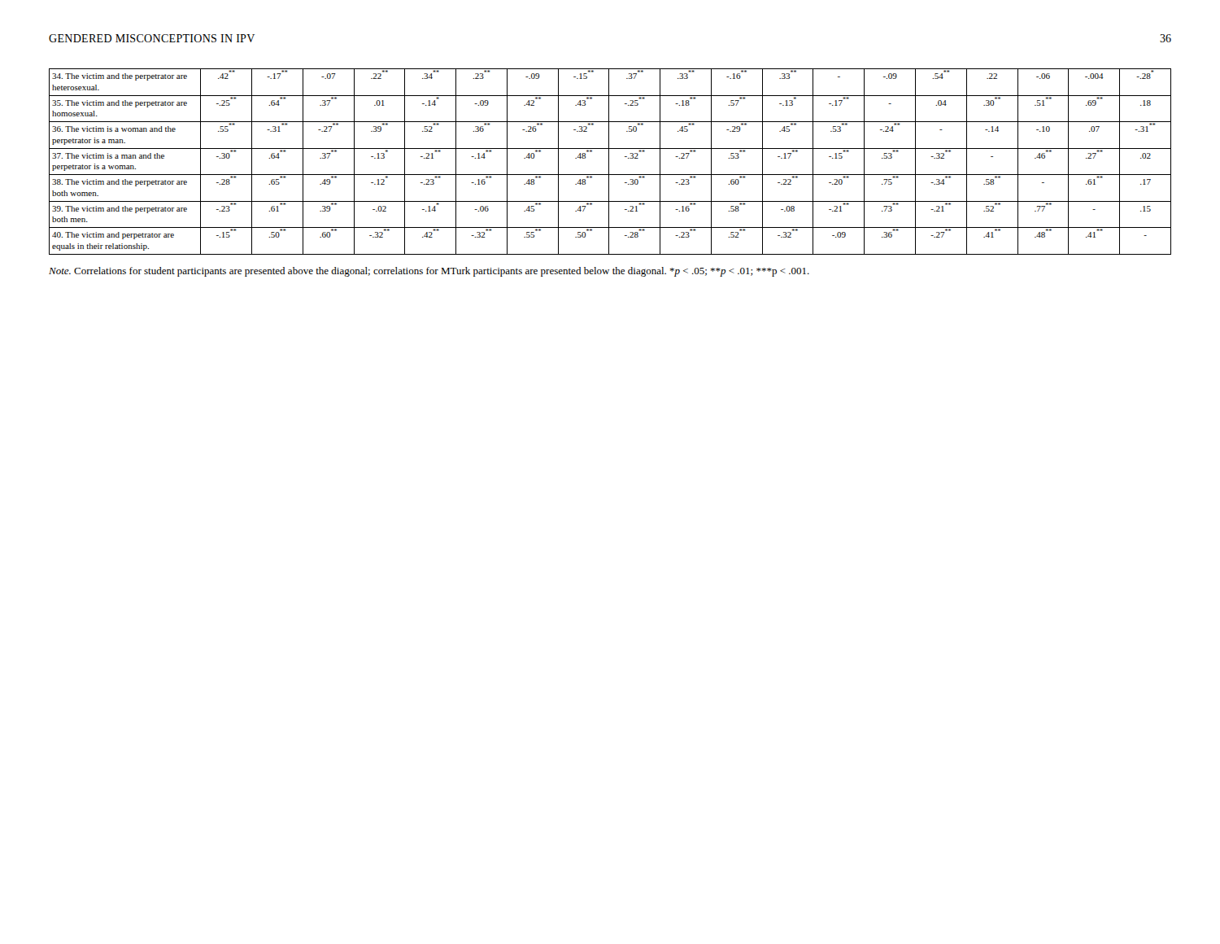Gendered Misconceptions in IPV
36
| 34. The victim and the perpetrator are heterosexual. | .42 ** | -.17 ** | -.07 | .22 ** | .34 ** | .23 ** | -.09 | -.15 ** | .37 ** | .33 ** | -.16 ** | .33 ** | - | -.09 | .54 ** | .22 | -.06 | -.004 | -.28 * |
| 35. The victim and the perpetrator are homosexual. | -.25 ** | .64 ** | .37 ** | .01 | -.14 * | -.09 | .42 ** | .43 ** | -.25 ** | -.18 ** | .57 ** | -.13 * | -.17 ** | - | .04 | .30 ** | .51 ** | .69 ** | .18 |
| 36. The victim is a woman and the perpetrator is a man. | .55 ** | -.31 ** | -.27 ** | .39 ** | .52 ** | .36 ** | -.26 ** | -.32 ** | .50 ** | .45 ** | -.29 ** | .45 ** | .53 ** | -.24 ** | - | -.14 | -.10 | .07 | -.31 ** |
| 37. The victim is a man and the perpetrator is a woman. | -.30 ** | .64 ** | .37 ** | -.13 * | -.21 ** | -.14 ** | .40 ** | .48 ** | -.32 ** | -.27 ** | .53 ** | -.17 ** | -.15 ** | .53 ** | -.32 ** | - | .46 ** | .27 ** | .02 |
| 38. The victim and the perpetrator are both women. | -.28 ** | .65 ** | .49 ** | -.12 * | -.23 ** | -.16 ** | .48 ** | .48 ** | -.30 ** | -.23 ** | .60 ** | -.22 ** | -.20 ** | .75 ** | -.34 ** | .58 ** | - | .61 ** | .17 |
| 39. The victim and the perpetrator are both men. | -.23 ** | .61 ** | .39 ** | -.02 | -.14 * | -.06 | .45 ** | .47 ** | -.21 ** | -.16 ** | .58 ** | -.08 | -.21 ** | .73 ** | -.21 ** | .52 ** | .77 ** | - | .15 |
| 40. The victim and perpetrator are equals in their relationship. | -.15 ** | .50 ** | .60 ** | -.32 ** | .42 ** | -.32 ** | .55 ** | .50 ** | -.28 ** | -.23 ** | .52 ** | -.32 ** | -.09 | .36 ** | -.27 ** | .41 ** | .48 ** | .41 ** | - |
Note. Correlations for student participants are presented above the diagonal; correlations for MTurk participants are presented below the diagonal. *p < .05; **p < .01; ***p < .001.